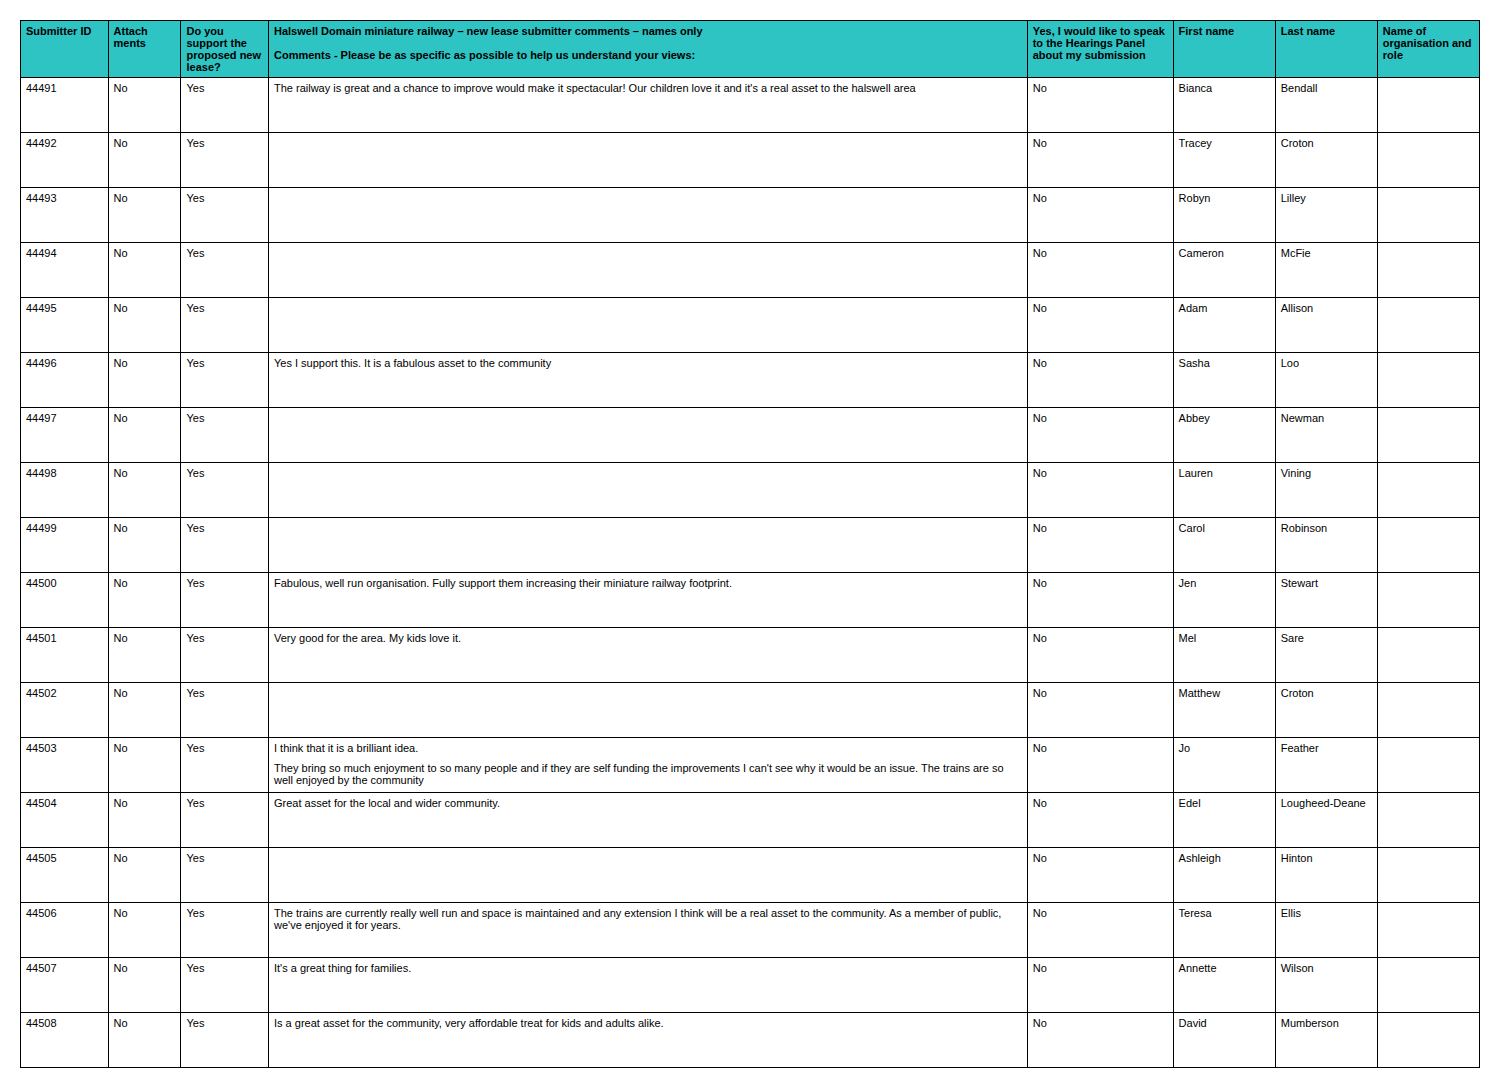| Submitter ID | Attach ments | Do you support the proposed new lease? | Halswell Domain miniature railway – new lease submitter comments – names only Comments - Please be as specific as possible to help us understand your views: | Yes, I would like to speak to the Hearings Panel about my submission | First name | Last name | Name of organisation and role |
| --- | --- | --- | --- | --- | --- | --- | --- |
| 44491 | No | Yes | The railway is great and a chance to improve would make it spectacular! Our children love it and it's a real asset to the halswell area | No | Bianca | Bendall | |
| 44492 | No | Yes | | No | Tracey | Croton | |
| 44493 | No | Yes | | No | Robyn | Lilley | |
| 44494 | No | Yes | | No | Cameron | McFie | |
| 44495 | No | Yes | | No | Adam | Allison | |
| 44496 | No | Yes | Yes I support this. It is a fabulous asset to the community | No | Sasha | Loo | |
| 44497 | No | Yes | | No | Abbey | Newman | |
| 44498 | No | Yes | | No | Lauren | Vining | |
| 44499 | No | Yes | | No | Carol | Robinson | |
| 44500 | No | Yes | Fabulous, well run organisation. Fully support them increasing their miniature railway footprint. | No | Jen | Stewart | |
| 44501 | No | Yes | Very good for the area. My kids love it. | No | Mel | Sare | |
| 44502 | No | Yes | | No | Matthew | Croton | |
| 44503 | No | Yes | I think that it is a brilliant idea. They bring so much enjoyment to so many people and if they are self funding the improvements I can't see why it would be an issue. The trains are so well enjoyed by the community | No | Jo | Feather | |
| 44504 | No | Yes | Great asset for the local and wider community. | No | Edel | Lougheed-Deane | |
| 44505 | No | Yes | | No | Ashleigh | Hinton | |
| 44506 | No | Yes | The trains are currently really well run and space is maintained and any extension I think will be a real asset to the community. As a member of public, we've enjoyed it for years. | No | Teresa | Ellis | |
| 44507 | No | Yes | It's a great thing for families. | No | Annette | Wilson | |
| 44508 | No | Yes | Is a great asset for the community, very affordable treat for kids and adults alike. | No | David | Mumberson | |